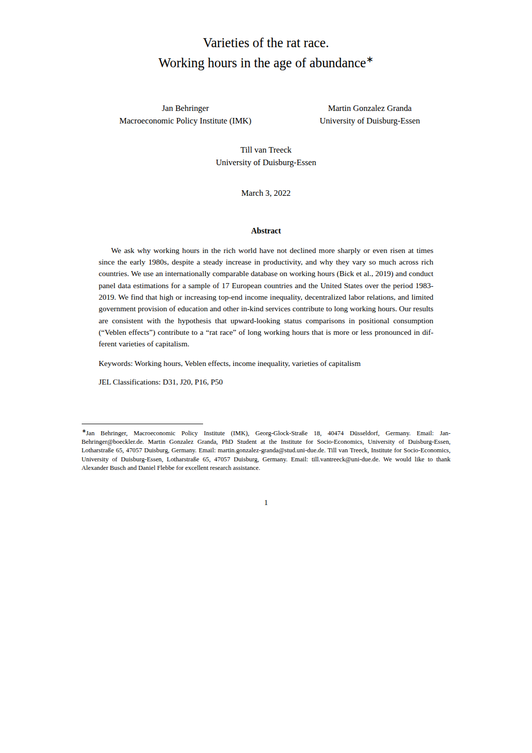Varieties of the rat race.Working hours in the age of abundance∗
| Jan Behringer | Martin Gonzalez Granda |
| Macroeconomic Policy Institute (IMK) | University of Duisburg-Essen |
Till van Treeck
University of Duisburg-Essen
March 3, 2022
Abstract
We ask why working hours in the rich world have not declined more sharply or even risen at times since the early 1980s, despite a steady increase in productivity, and why they vary so much across rich countries. We use an internationally comparable database on working hours (Bick et al., 2019) and conduct panel data estimations for a sample of 17 European countries and the United States over the period 1983-2019. We find that high or increasing top-end income inequality, decentralized labor relations, and limited government provision of education and other in-kind services contribute to long working hours. Our results are consistent with the hypothesis that upward-looking status comparisons in positional consumption (“Veblen effects”) contribute to a “rat race” of long working hours that is more or less pronounced in different varieties of capitalism.
Keywords: Working hours, Veblen effects, income inequality, varieties of capitalism
JEL Classifications: D31, J20, P16, P50
∗Jan Behringer, Macroeconomic Policy Institute (IMK), Georg-Glock-Straße 18, 40474 Düsseldorf, Germany. Email: Jan-Behringer@boeckler.de. Martin Gonzalez Granda, PhD Student at the Institute for Socio-Economics, University of Duisburg-Essen, Lotharstraße 65, 47057 Duisburg, Germany. Email: martin.gonzalez-granda@stud.uni-due.de. Till van Treeck, Institute for Socio-Economics, University of Duisburg-Essen, Lotharstraße 65, 47057 Duisburg, Germany. Email: till.vantreeck@uni-due.de. We would like to thank Alexander Busch and Daniel Flebbe for excellent research assistance.
1